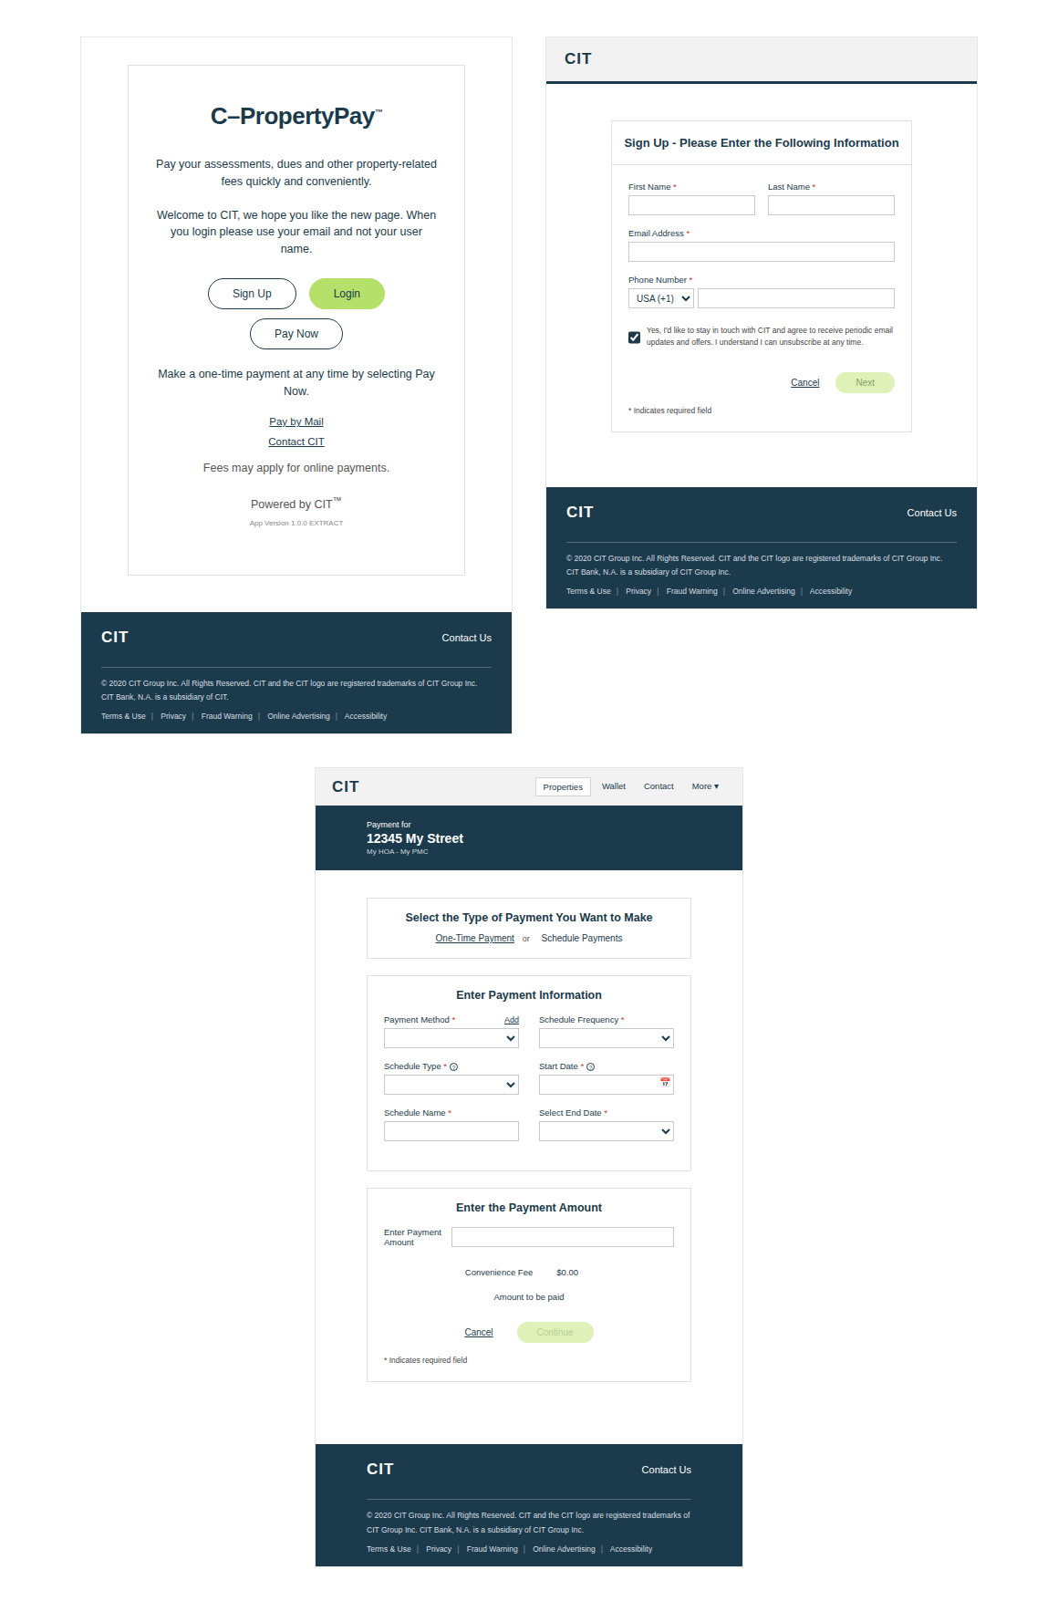C–PropertyPay™
Pay your assessments, dues and other property-related fees quickly and conveniently.
Welcome to CIT, we hope you like the new page. When you login please use your email and not your user name.
Sign Up Login
Pay Now
Make a one-time payment at any time by selecting Pay Now.
Pay by Mail Contact CIT
Fees may apply for online payments.
Powered by CIT™
App Version 1.0.0 EXTRACT
CIT
Contact Us
© 2020 CIT Group Inc. All Rights Reserved. CIT and the CIT logo are registered trademarks of CIT Group Inc. CIT Bank, N.A. is a subsidiary of CIT.
Terms & Use| Privacy| Fraud Warning| Online Advertising| Accessibility
CIT
Sign Up - Please Enter the Following Information
First Name *
Last Name *
Email Address *
Phone Number *
USA (+1)
Yes, I'd like to stay in touch with CIT and agree to receive periodic email updates and offers. I understand I can unsubscribe at any time.
Cancel Next
* Indicates required field
CIT
Contact Us
© 2020 CIT Group Inc. All Rights Reserved. CIT and the CIT logo are registered trademarks of CIT Group Inc. CIT Bank, N.A. is a subsidiary of CIT Group Inc.
Terms & Use| Privacy| Fraud Warning| Online Advertising| Accessibility
CIT
Properties Wallet Contact More ▾
Payment for
12345 My Street
My HOA - My PMC
Select the Type of Payment You Want to Make
One-Time Payment or Schedule Payments
Enter Payment Information
Payment Method * Add
Schedule Frequency *
Schedule Type *?
Start Date *?
📅
Schedule Name *
Select End Date *
Enter the Payment Amount
Enter Payment Amount
Convenience Fee $0.00
Amount to be paid
Cancel Continue
* Indicates required field
CIT
Contact Us
© 2020 CIT Group Inc. All Rights Reserved. CIT and the CIT logo are registered trademarks of CIT Group Inc. CIT Bank, N.A. is a subsidiary of CIT Group Inc.
Terms & Use| Privacy| Fraud Warning| Online Advertising| Accessibility